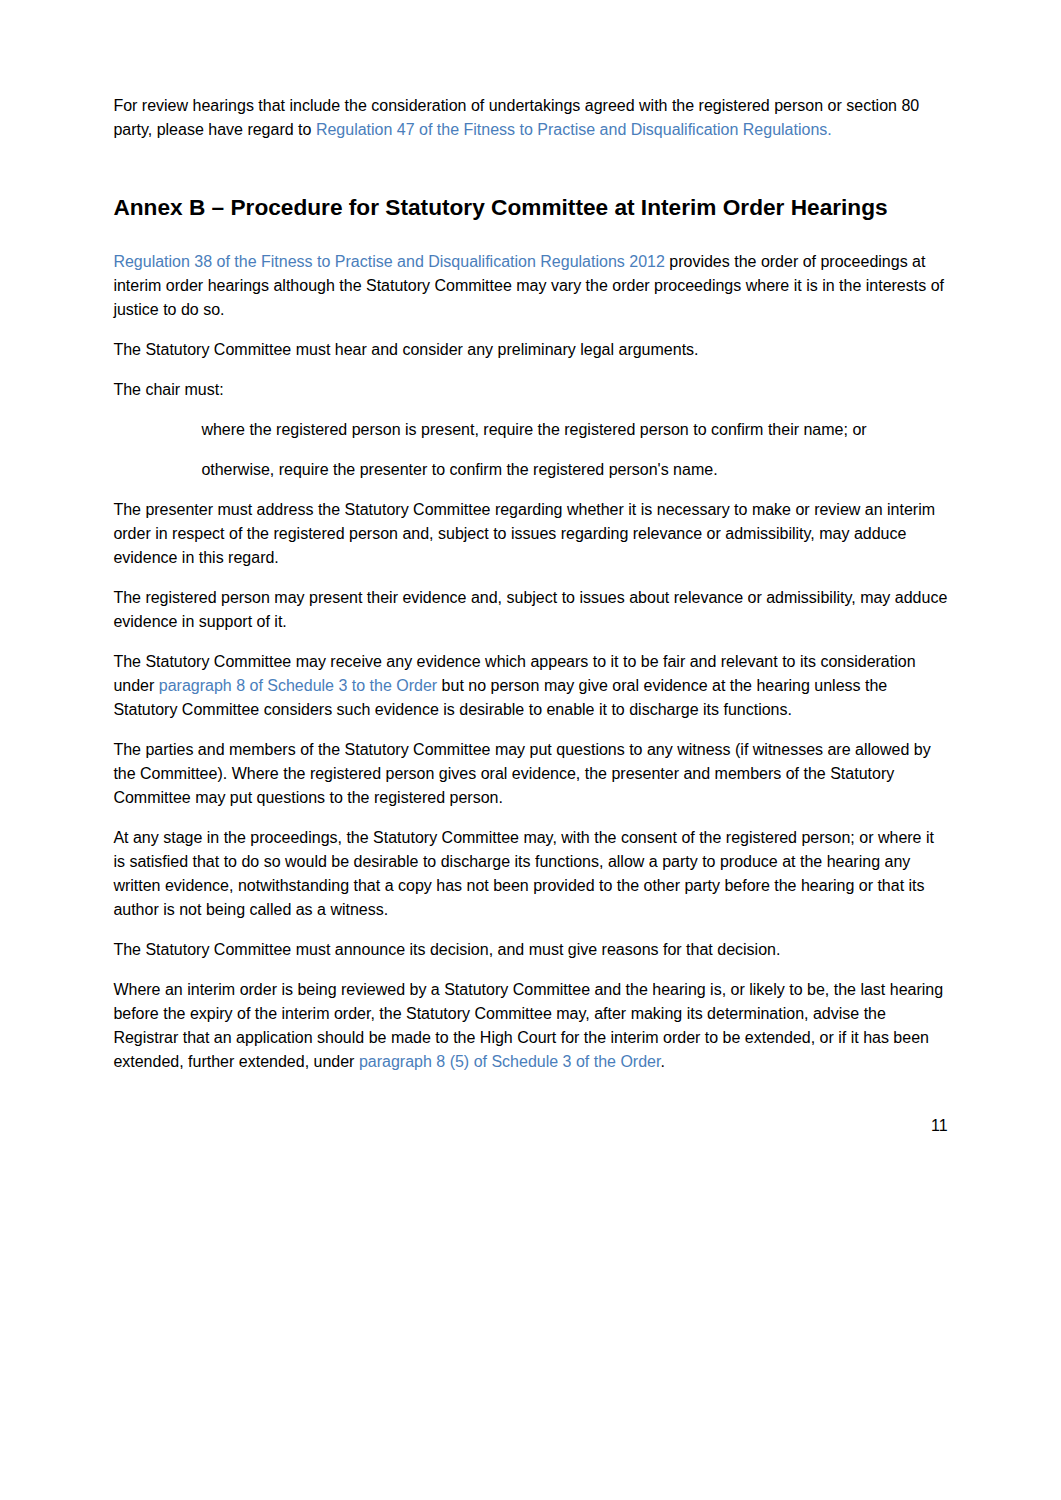For review hearings that include the consideration of undertakings agreed with the registered person or section 80 party, please have regard to Regulation 47 of the Fitness to Practise and Disqualification Regulations.
Annex B – Procedure for Statutory Committee at Interim Order Hearings
Regulation 38 of the Fitness to Practise and Disqualification Regulations 2012 provides the order of proceedings at interim order hearings although the Statutory Committee may vary the order proceedings where it is in the interests of justice to do so.
The Statutory Committee must hear and consider any preliminary legal arguments.
The chair must:
where the registered person is present, require the registered person to confirm their name; or
otherwise, require the presenter to confirm the registered person's name.
The presenter must address the Statutory Committee regarding whether it is necessary to make or review an interim order in respect of the registered person and, subject to issues regarding relevance or admissibility, may adduce evidence in this regard.
The registered person may present their evidence and, subject to issues about relevance or admissibility, may adduce evidence in support of it.
The Statutory Committee may receive any evidence which appears to it to be fair and relevant to its consideration under paragraph 8 of Schedule 3 to the Order but no person may give oral evidence at the hearing unless the Statutory Committee considers such evidence is desirable to enable it to discharge its functions.
The parties and members of the Statutory Committee may put questions to any witness (if witnesses are allowed by the Committee). Where the registered person gives oral evidence, the presenter and members of the Statutory Committee may put questions to the registered person.
At any stage in the proceedings, the Statutory Committee may, with the consent of the registered person; or where it is satisfied that to do so would be desirable to discharge its functions, allow a party to produce at the hearing any written evidence, notwithstanding that a copy has not been provided to the other party before the hearing or that its author is not being called as a witness.
The Statutory Committee must announce its decision, and must give reasons for that decision.
Where an interim order is being reviewed by a Statutory Committee and the hearing is, or likely to be, the last hearing before the expiry of the interim order, the Statutory Committee may, after making its determination, advise the Registrar that an application should be made to the High Court for the interim order to be extended, or if it has been extended, further extended, under paragraph 8 (5) of Schedule 3 of the Order.
11